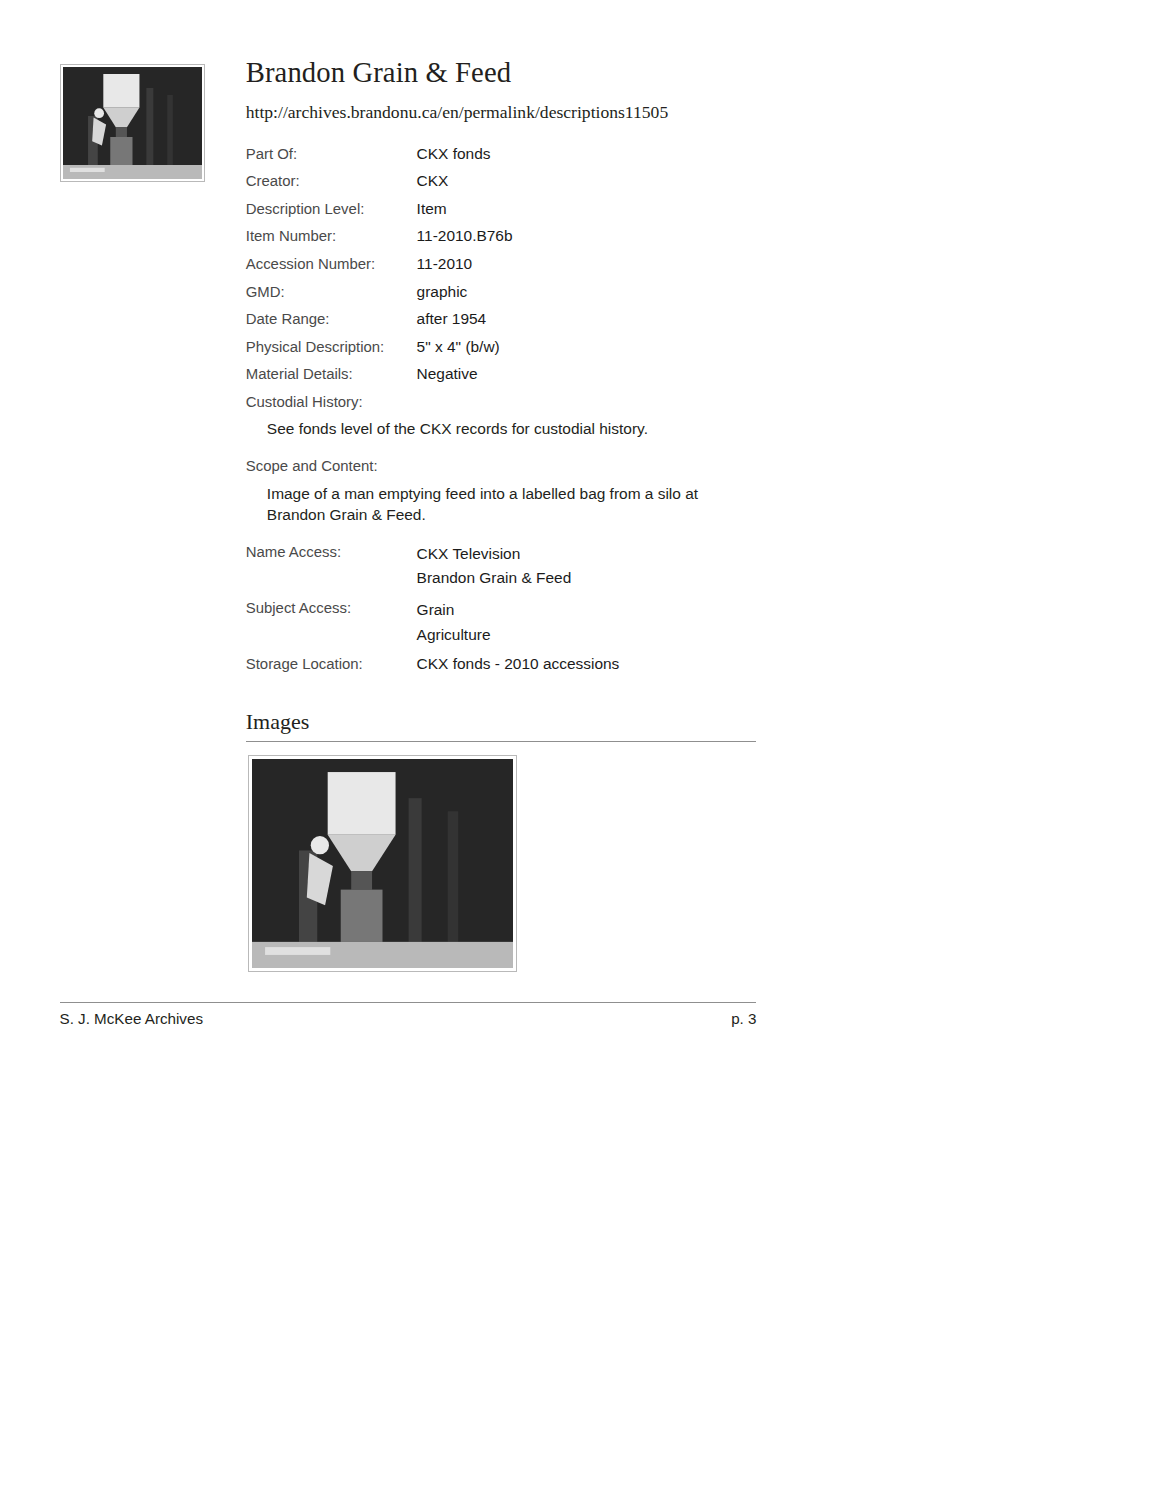Brandon Grain & Feed
http://archives.brandonu.ca/en/permalink/descriptions11505
| Part Of: | CKX fonds |
| Creator: | CKX |
| Description Level: | Item |
| Item Number: | 11-2010.B76b |
| Accession Number: | 11-2010 |
| GMD: | graphic |
| Date Range: | after 1954 |
| Physical Description: | 5" x 4" (b/w) |
| Material Details: | Negative |
| Custodial History: | |
| See fonds level of the CKX records for custodial history. |
| Scope and Content: | |
| Image of a man emptying feed into a labelled bag from a silo at Brandon Grain & Feed. |
| Name Access: | CKX Television Brandon Grain & Feed |
| Subject Access: | Grain Agriculture |
| Storage Location: | CKX fonds - 2010 accessions |
Images
S. J. McKee Archives p. 3